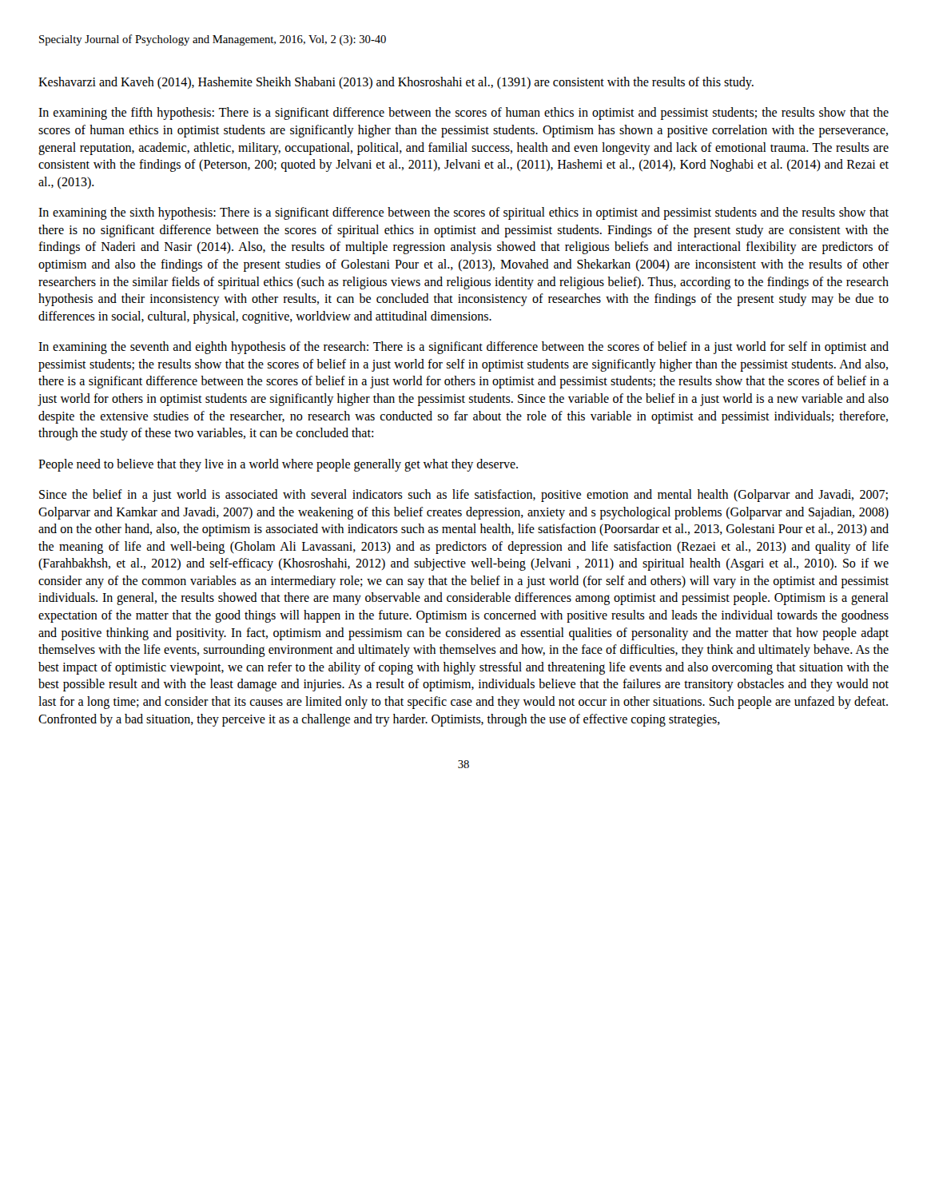Specialty Journal of Psychology and Management, 2016, Vol, 2 (3): 30-40
Keshavarzi and Kaveh (2014), Hashemite Sheikh Shabani (2013) and Khosroshahi et al., (1391) are consistent with the results of this study.
In examining the fifth hypothesis: There is a significant difference between the scores of human ethics in optimist and pessimist students; the results show that the scores of human ethics in optimist students are significantly higher than the pessimist students. Optimism has shown a positive correlation with the perseverance, general reputation, academic, athletic, military, occupational, political, and familial success, health and even longevity and lack of emotional trauma. The results are consistent with the findings of (Peterson, 200; quoted by Jelvani et al., 2011), Jelvani et al., (2011), Hashemi et al., (2014), Kord Noghabi et al. (2014) and Rezai et al., (2013).
In examining the sixth hypothesis: There is a significant difference between the scores of spiritual ethics in optimist and pessimist students and the results show that there is no significant difference between the scores of spiritual ethics in optimist and pessimist students. Findings of the present study are consistent with the findings of Naderi and Nasir (2014). Also, the results of multiple regression analysis showed that religious beliefs and interactional flexibility are predictors of optimism and also the findings of the present studies of Golestani Pour et al., (2013), Movahed and Shekarkan (2004) are inconsistent with the results of other researchers in the similar fields of spiritual ethics (such as religious views and religious identity and religious belief). Thus, according to the findings of the research hypothesis and their inconsistency with other results, it can be concluded that inconsistency of researches with the findings of the present study may be due to differences in social, cultural, physical, cognitive, worldview and attitudinal dimensions.
In examining the seventh and eighth hypothesis of the research: There is a significant difference between the scores of belief in a just world for self in optimist and pessimist students; the results show that the scores of belief in a just world for self in optimist students are significantly higher than the pessimist students. And also, there is a significant difference between the scores of belief in a just world for others in optimist and pessimist students; the results show that the scores of belief in a just world for others in optimist students are significantly higher than the pessimist students. Since the variable of the belief in a just world is a new variable and also despite the extensive studies of the researcher, no research was conducted so far about the role of this variable in optimist and pessimist individuals; therefore, through the study of these two variables, it can be concluded that:
People need to believe that they live in a world where people generally get what they deserve.
Since the belief in a just world is associated with several indicators such as life satisfaction, positive emotion and mental health (Golparvar and Javadi, 2007; Golparvar and Kamkar and Javadi, 2007) and the weakening of this belief creates depression, anxiety and s psychological problems (Golparvar and Sajadian, 2008) and on the other hand, also, the optimism is associated with indicators such as mental health, life satisfaction (Poorsardar et al., 2013, Golestani Pour et al., 2013) and the meaning of life and well-being (Gholam Ali Lavassani, 2013) and as predictors of depression and life satisfaction (Rezaei et al., 2013) and quality of life (Farahbakhsh, et al., 2012) and self-efficacy (Khosroshahi, 2012) and subjective well-being (Jelvani , 2011) and spiritual health (Asgari et al., 2010). So if we consider any of the common variables as an intermediary role; we can say that the belief in a just world (for self and others) will vary in the optimist and pessimist individuals. In general, the results showed that there are many observable and considerable differences among optimist and pessimist people. Optimism is a general expectation of the matter that the good things will happen in the future. Optimism is concerned with positive results and leads the individual towards the goodness and positive thinking and positivity. In fact, optimism and pessimism can be considered as essential qualities of personality and the matter that how people adapt themselves with the life events, surrounding environment and ultimately with themselves and how, in the face of difficulties, they think and ultimately behave. As the best impact of optimistic viewpoint, we can refer to the ability of coping with highly stressful and threatening life events and also overcoming that situation with the best possible result and with the least damage and injuries. As a result of optimism, individuals believe that the failures are transitory obstacles and they would not last for a long time; and consider that its causes are limited only to that specific case and they would not occur in other situations. Such people are unfazed by defeat. Confronted by a bad situation, they perceive it as a challenge and try harder. Optimists, through the use of effective coping strategies,
38